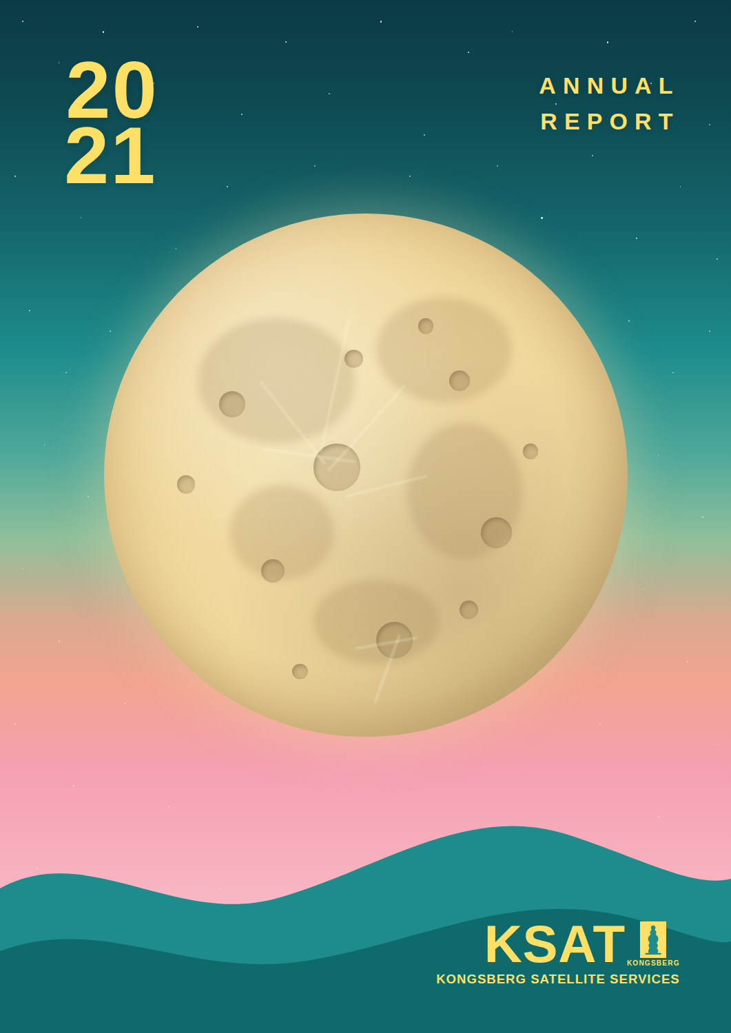20 21
ANNUAL REPORT
KSAT KONGSBERG
KONGSBERG SATELLITE SERVICES